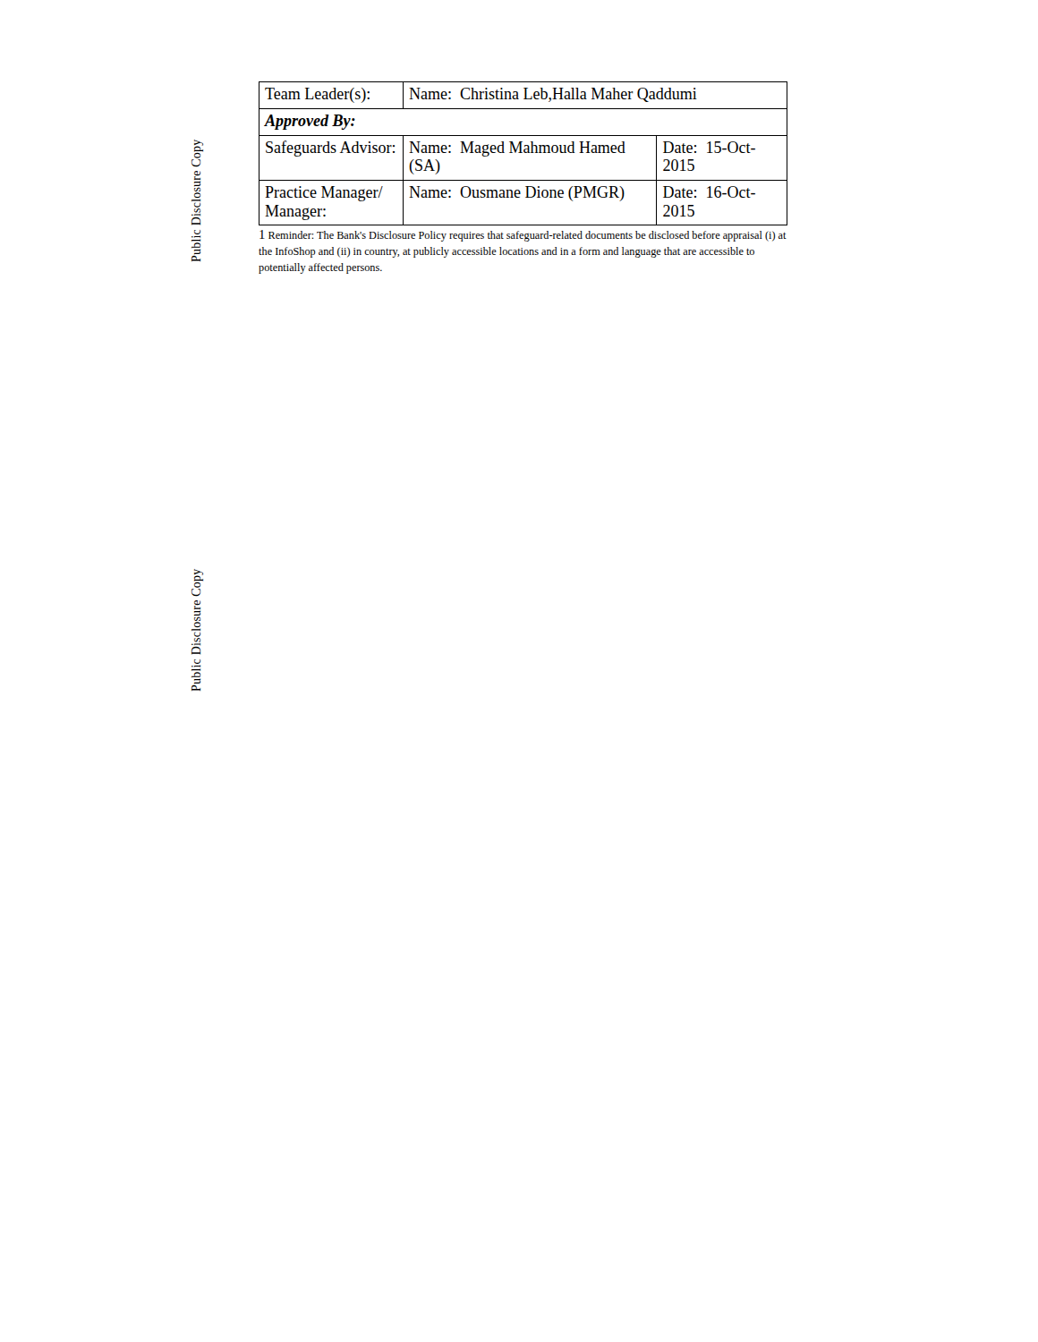Public Disclosure Copy
Public Disclosure Copy
| Team Leader(s): | Name: Christina Leb,Halla Maher Qaddumi |
| Approved By: |
| Safeguards Advisor: | Name: Maged Mahmoud Hamed (SA) | Date: 15-Oct-2015 |
| Practice Manager/ Manager: | Name: Ousmane Dione (PMGR) | Date: 16-Oct-2015 |
1 Reminder: The Bank's Disclosure Policy requires that safeguard-related documents be disclosed before appraisal (i) at the InfoShop and (ii) in country, at publicly accessible locations and in a form and language that are accessible to potentially affected persons.